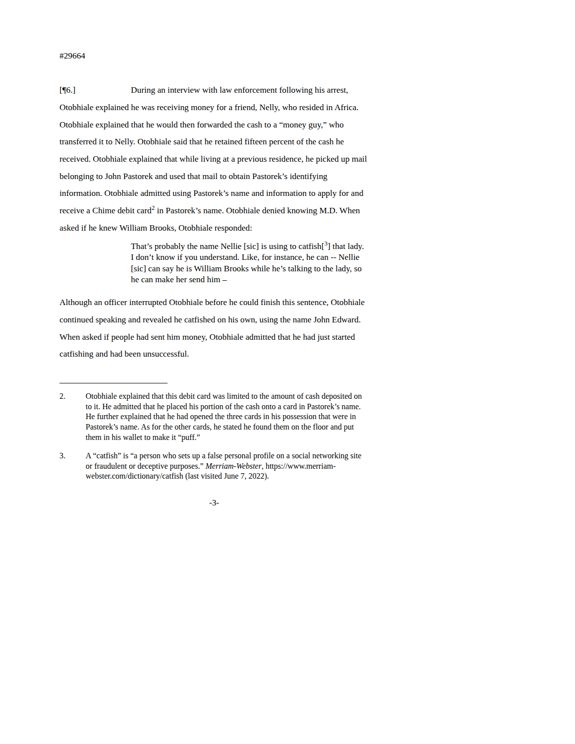#29664
[¶6.] During an interview with law enforcement following his arrest, Otobhiale explained he was receiving money for a friend, Nelly, who resided in Africa. Otobhiale explained that he would then forwarded the cash to a “money guy,” who transferred it to Nelly. Otobhiale said that he retained fifteen percent of the cash he received. Otobhiale explained that while living at a previous residence, he picked up mail belonging to John Pastorek and used that mail to obtain Pastorek’s identifying information. Otobhiale admitted using Pastorek’s name and information to apply for and receive a Chime debit card2 in Pastorek’s name. Otobhiale denied knowing M.D. When asked if he knew William Brooks, Otobhiale responded:
That’s probably the name Nellie [sic] is using to catfish[3] that lady. I don’t know if you understand. Like, for instance, he can -- Nellie [sic] can say he is William Brooks while he’s talking to the lady, so he can make her send him –
Although an officer interrupted Otobhiale before he could finish this sentence, Otobhiale continued speaking and revealed he catfished on his own, using the name John Edward. When asked if people had sent him money, Otobhiale admitted that he had just started catfishing and had been unsuccessful.
2.
Otobhiale explained that this debit card was limited to the amount of cash deposited on to it. He admitted that he placed his portion of the cash onto a card in Pastorek’s name. He further explained that he had opened the three cards in his possession that were in Pastorek’s name. As for the other cards, he stated he found them on the floor and put them in his wallet to make it “puff.”
3.
A “catfish” is “a person who sets up a false personal profile on a social networking site or fraudulent or deceptive purposes.” Merriam-Webster, https://www.merriam-webster.com/dictionary/catfish (last visited June 7, 2022).
-3-